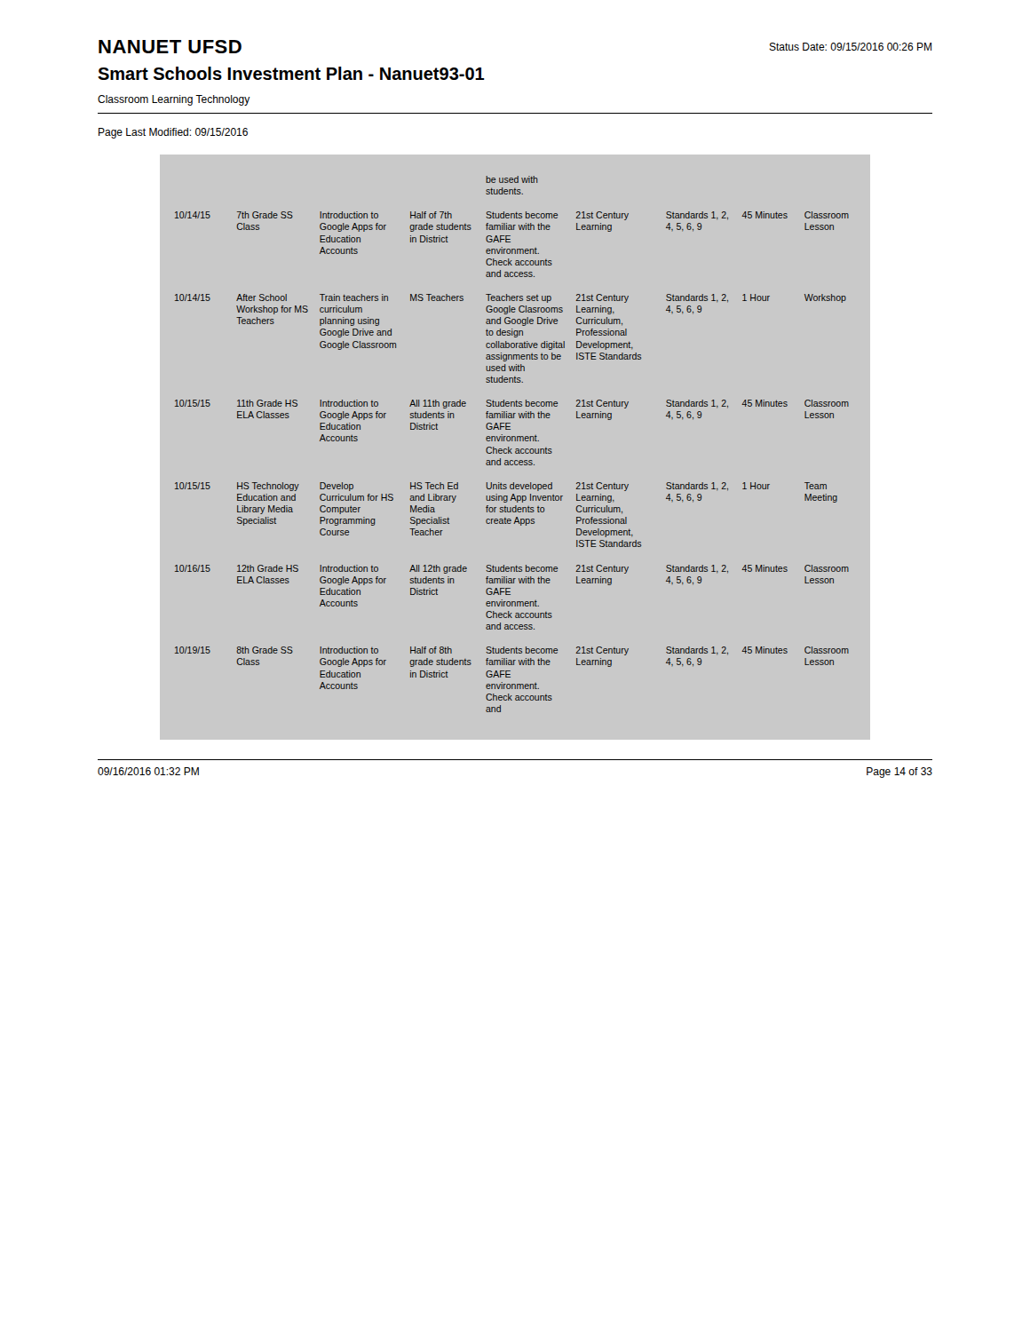NANUET UFSD
Status Date: 09/15/2016 00:26 PM
Smart Schools Investment Plan - Nanuet93-01
Classroom Learning Technology
Page Last Modified: 09/15/2016
| | | | | be used with students. | | | | |
| 10/14/15 | 7th Grade SS Class | Introduction to Google Apps for Education Accounts | Half of 7th grade students in District | Students become familiar with the GAFE environment. Check accounts and access. | 21st Century Learning | Standards 1, 2, 4, 5, 6, 9 | 45 Minutes | Classroom Lesson |
| 10/14/15 | After School Workshop for MS Teachers | Train teachers in curriculum planning using Google Drive and Google Classroom | MS Teachers | Teachers set up Google Clasrooms and Google Drive to design collaborative digital assignments to be used with students. | 21st Century Learning, Curriculum, Professional Development, ISTE Standards | Standards 1, 2, 4, 5, 6, 9 | 1 Hour | Workshop |
| 10/15/15 | 11th Grade HS ELA Classes | Introduction to Google Apps for Education Accounts | All 11th grade students in District | Students become familiar with the GAFE environment. Check accounts and access. | 21st Century Learning | Standards 1, 2, 4, 5, 6, 9 | 45 Minutes | Classroom Lesson |
| 10/15/15 | HS Technology Education and Library Media Specialist | Develop Curriculum for HS Computer Programming Course | HS Tech Ed and Library Media Specialist Teacher | Units developed using App Inventor for students to create Apps | 21st Century Learning, Curriculum, Professional Development, ISTE Standards | Standards 1, 2, 4, 5, 6, 9 | 1 Hour | Team Meeting |
| 10/16/15 | 12th Grade HS ELA Classes | Introduction to Google Apps for Education Accounts | All 12th grade students in District | Students become familiar with the GAFE environment. Check accounts and access. | 21st Century Learning | Standards 1, 2, 4, 5, 6, 9 | 45 Minutes | Classroom Lesson |
| 10/19/15 | 8th Grade SS Class | Introduction to Google Apps for Education Accounts | Half of 8th grade students in District | Students become familiar with the GAFE environment. Check accounts and | 21st Century Learning | Standards 1, 2, 4, 5, 6, 9 | 45 Minutes | Classroom Lesson |
09/16/2016 01:32 PM
Page 14 of 33